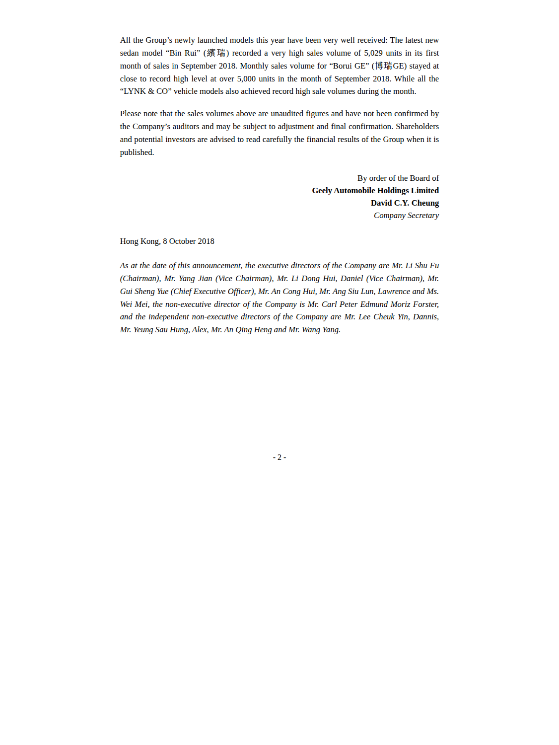All the Group’s newly launched models this year have been very well received: The latest new sedan model “Bin Rui” (繽瑞) recorded a very high sales volume of 5,029 units in its first month of sales in September 2018. Monthly sales volume for “Borui GE” (博瑞GE) stayed at close to record high level at over 5,000 units in the month of September 2018. While all the “LYNK & CO” vehicle models also achieved record high sale volumes during the month.
Please note that the sales volumes above are unaudited figures and have not been confirmed by the Company’s auditors and may be subject to adjustment and final confirmation. Shareholders and potential investors are advised to read carefully the financial results of the Group when it is published.
By order of the Board of Geely Automobile Holdings Limited David C.Y. Cheung Company Secretary
Hong Kong, 8 October 2018
As at the date of this announcement, the executive directors of the Company are Mr. Li Shu Fu (Chairman), Mr. Yang Jian (Vice Chairman), Mr. Li Dong Hui, Daniel (Vice Chairman), Mr. Gui Sheng Yue (Chief Executive Officer), Mr. An Cong Hui, Mr. Ang Siu Lun, Lawrence and Ms. Wei Mei, the non-executive director of the Company is Mr. Carl Peter Edmund Moriz Forster, and the independent non-executive directors of the Company are Mr. Lee Cheuk Yin, Dannis, Mr. Yeung Sau Hung, Alex, Mr. An Qing Heng and Mr. Wang Yang.
- 2 -